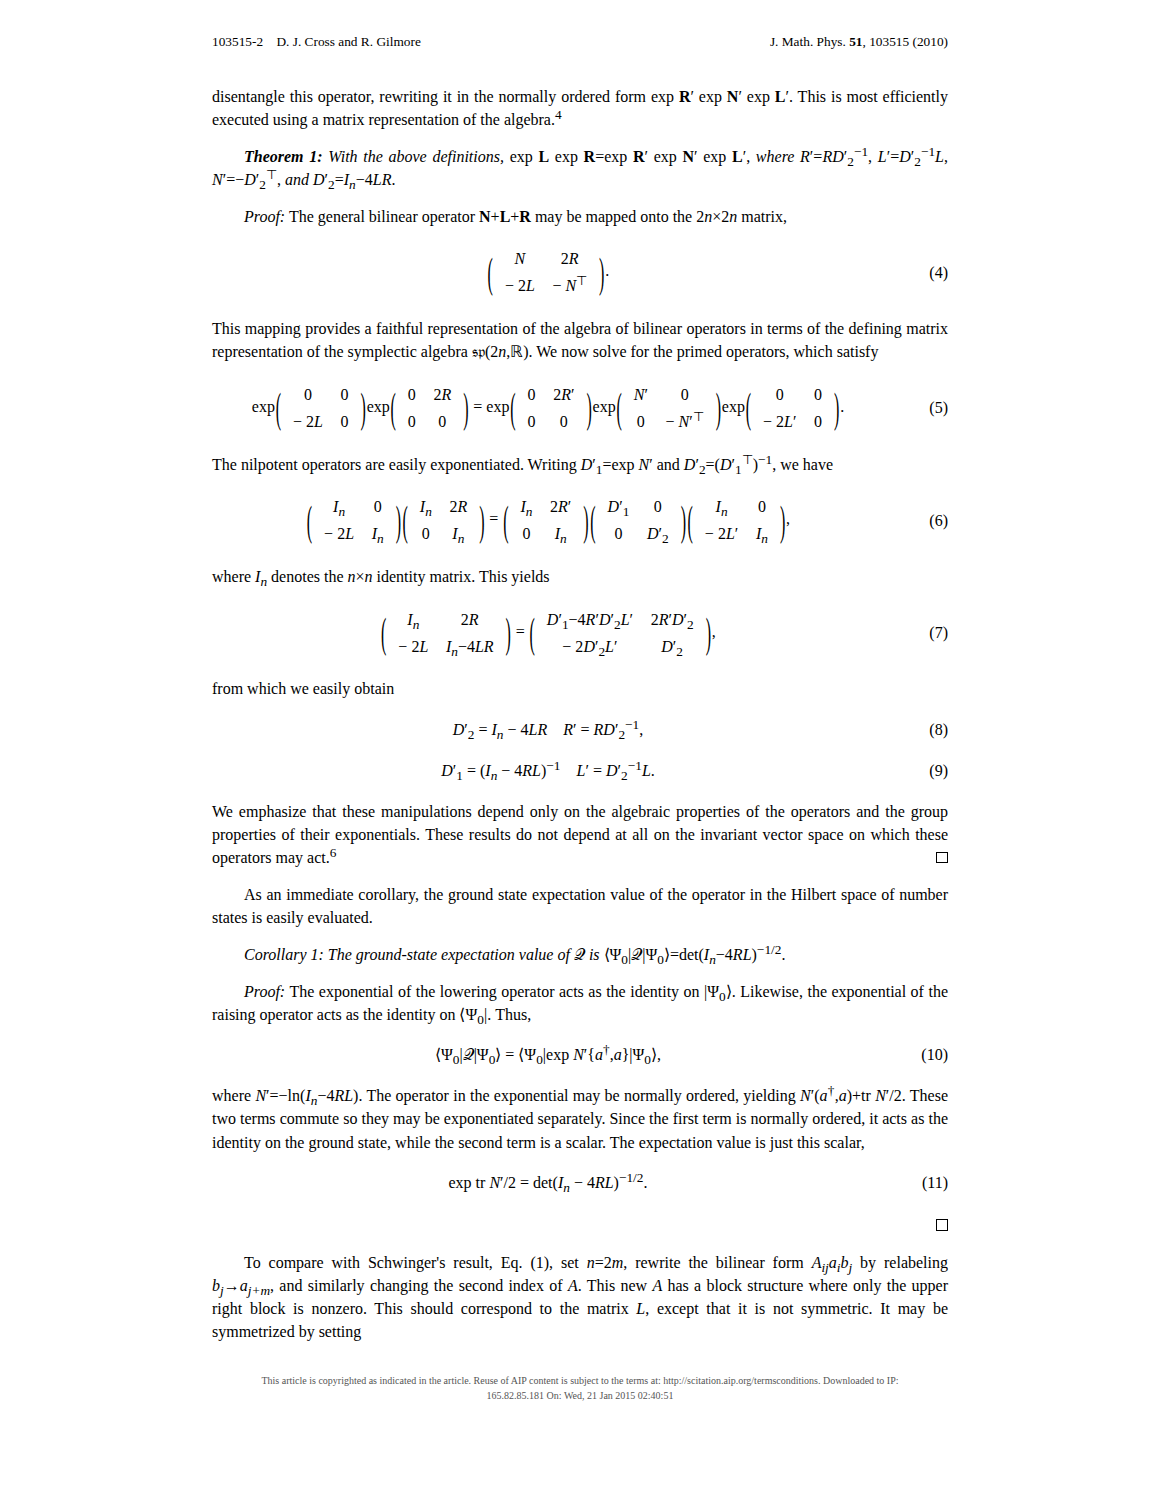103515-2 D. J. Cross and R. Gilmore J. Math. Phys. 51, 103515 (2010)
disentangle this operator, rewriting it in the normally ordered form exp R′ exp N′ exp L′. This is most efficiently executed using a matrix representation of the algebra.4
Theorem 1: With the above definitions, exp L exp R=exp R′ exp N′ exp L′, where R′=RD′2−1, L′=D′2−1L, N′=−D′2⊤, and D′2=In−4LR.
Proof: The general bilinear operator N+L+R may be mapped onto the 2n×2n matrix,
(
| N | 2 R |
| − 2 L | − N ⊤ |
).
(4)
This mapping provides a faithful representation of the algebra of bilinear operators in terms of the defining matrix representation of the symplectic algebra 𝔰𝔭(2n,ℝ). We now solve for the primed operators, which satisfy
exp(
| 0 | 0 |
| − 2 L | 0 |
) exp(
| 0 | 2 R |
| 0 | 0 |
) = exp(
| 0 | 2 R ′ |
| 0 | 0 |
) exp(
| N ′ | 0 |
| 0 | − N ′ ⊤ |
) exp(
| 0 | 0 |
| − 2 L ′ | 0 |
).
(5)
The nilpotent operators are easily exponentiated. Writing D′1=exp N′ and D′2=(D′1⊤)−1, we have
(
| I n | 0 |
| − 2 L | I n |
)(
| I n | 2 R |
| 0 | I n |
) = (
| I n | 2 R ′ |
| 0 | I n |
)(
| D ′ 1 | 0 |
| 0 | D ′ 2 |
)(
| I n | 0 |
| − 2 L ′ | I n |
),
(6)
where In denotes the n×n identity matrix. This yields
(
| I n | 2 R |
| − 2 L | I n −4 LR |
) = (
| D ′ 1 −4 R ′ D ′ 2 L ′ | 2 R ′ D ′ 2 |
| − 2 D ′ 2 L ′ | D ′ 2 |
),
(7)
from which we easily obtain
D′2 = In − 4LR R′ = RD′2−1,
(8)
D′1 = (In − 4RL)−1 L′ = D′2−1L.
(9)
We emphasize that these manipulations depend only on the algebraic properties of the operators and the group properties of their exponentials. These results do not depend at all on the invariant vector space on which these operators may act.6
As an immediate corollary, the ground state expectation value of the operator in the Hilbert space of number states is easily evaluated.
Corollary 1: The ground-state expectation value of 𝒬 is ⟨Ψ0|𝒬|Ψ0⟩=det(In−4RL)−1/2.
Proof: The exponential of the lowering operator acts as the identity on |Ψ0⟩. Likewise, the exponential of the raising operator acts as the identity on ⟨Ψ0|. Thus,
⟨Ψ0|𝒬|Ψ0⟩ = ⟨Ψ0|exp N′{a†,a}|Ψ0⟩,
(10)
where N′=−ln(In−4RL). The operator in the exponential may be normally ordered, yielding N′(a†,a)+tr N′/2. These two terms commute so they may be exponentiated separately. Since the first term is normally ordered, it acts as the identity on the ground state, while the second term is a scalar. The expectation value is just this scalar,
exp tr N′/2 = det(In − 4RL)−1/2.
(11)
To compare with Schwinger's result, Eq. (1), set n=2m, rewrite the bilinear form Aijaibj by relabeling bj→aj+m, and similarly changing the second index of A. This new A has a block structure where only the upper right block is nonzero. This should correspond to the matrix L, except that it is not symmetric. It may be symmetrized by setting
This article is copyrighted as indicated in the article. Reuse of AIP content is subject to the terms at: http://scitation.aip.org/termsconditions. Downloaded to IP:
165.82.85.181 On: Wed, 21 Jan 2015 02:40:51